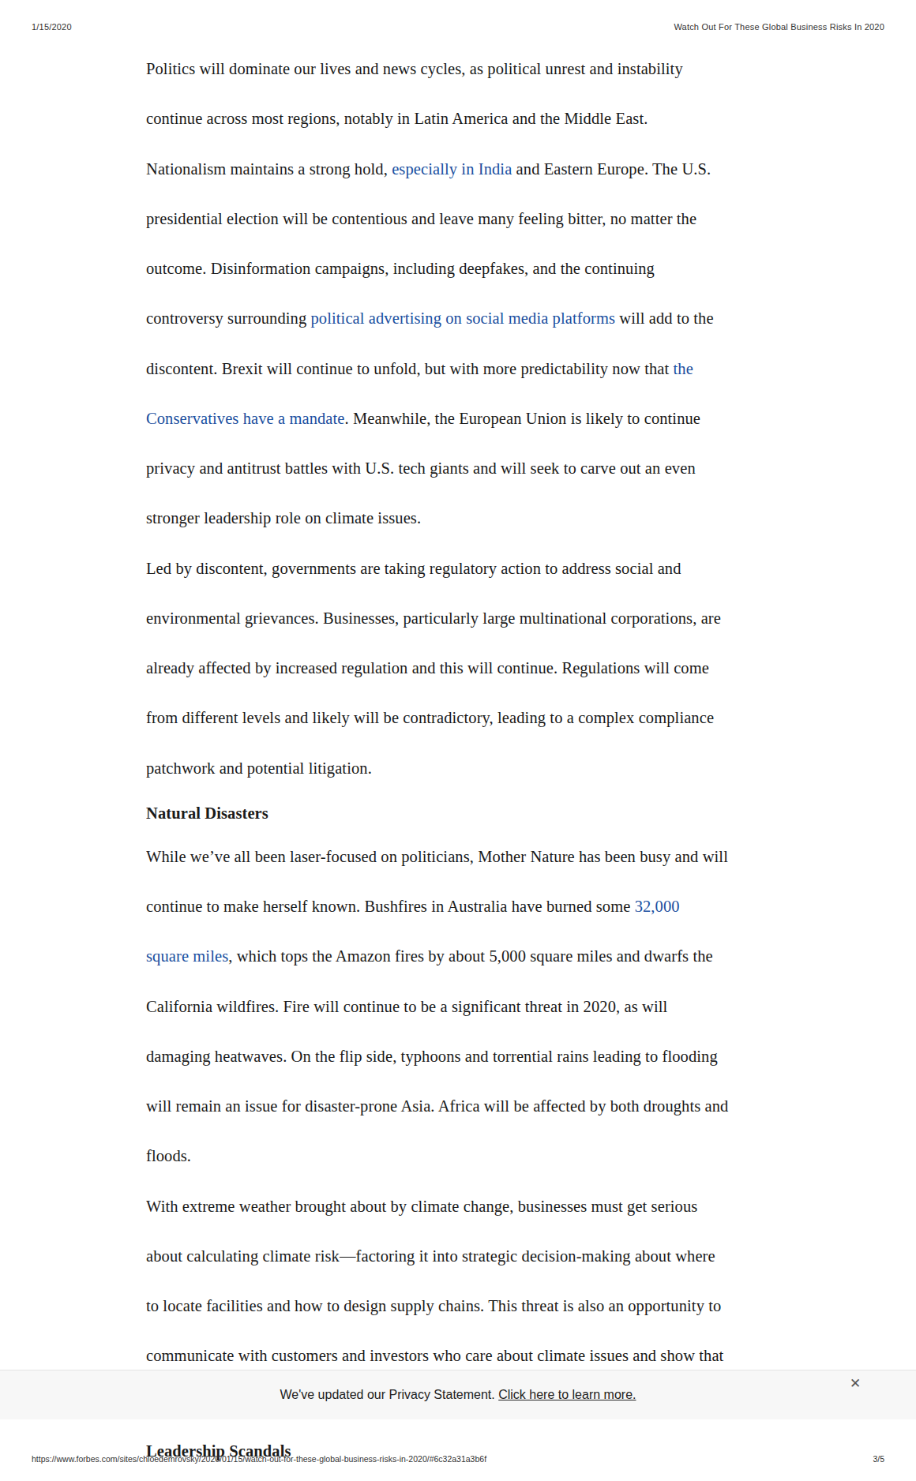1/15/2020 Watch Out For These Global Business Risks In 2020
Politics will dominate our lives and news cycles, as political unrest and instability
continue across most regions, notably in Latin America and the Middle East.
Nationalism maintains a strong hold, especially in India and Eastern Europe. The U.S.
presidential election will be contentious and leave many feeling bitter, no matter the
outcome. Disinformation campaigns, including deepfakes, and the continuing
controversy surrounding political advertising on social media platforms will add to the
discontent. Brexit will continue to unfold, but with more predictability now that the
Conservatives have a mandate. Meanwhile, the European Union is likely to continue
privacy and antitrust battles with U.S. tech giants and will seek to carve out an even
stronger leadership role on climate issues.
Led by discontent, governments are taking regulatory action to address social and
environmental grievances. Businesses, particularly large multinational corporations, are
already affected by increased regulation and this will continue. Regulations will come
from different levels and likely will be contradictory, leading to a complex compliance
patchwork and potential litigation.
Natural Disasters
While we’ve all been laser-focused on politicians, Mother Nature has been busy and will
continue to make herself known. Bushfires in Australia have burned some 32,000
square miles, which tops the Amazon fires by about 5,000 square miles and dwarfs the
California wildfires. Fire will continue to be a significant threat in 2020, as will
damaging heatwaves. On the flip side, typhoons and torrential rains leading to flooding
will remain an issue for disaster-prone Asia. Africa will be affected by both droughts and
floods.
With extreme weather brought about by climate change, businesses must get serious
about calculating climate risk—factoring it into strategic decision-making about where
to locate facilities and how to design supply chains. This threat is also an opportunity to
communicate with customers and investors who care about climate issues and show that
you are being proactive.
Leadership Scandals
✕
We've updated our Privacy Statement. Click here to learn more.
https://www.forbes.com/sites/chloedemrovsky/2020/01/15/watch-out-for-these-global-business-risks-in-2020/#6c32a31a3b6f 3/5